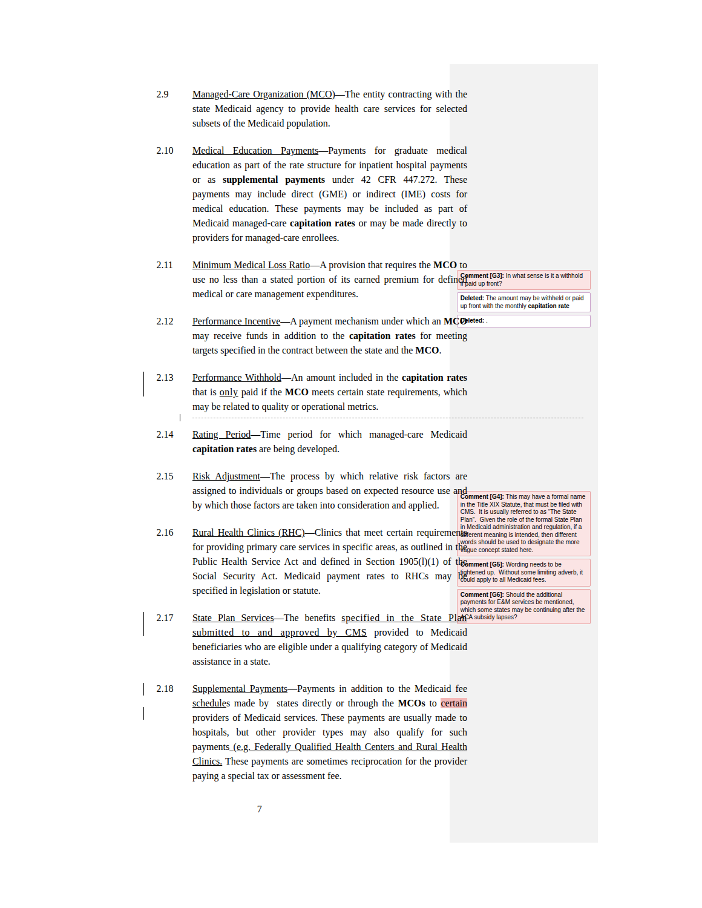Comment [G3]: In what sense is it a withhold if paid up front?
Deleted: The amount may be withheld or paid up front with the monthly capitation rate
Deleted: .
Comment [G4]: This may have a formal name in the Title XIX Statute, that must be filed with CMS. It is usually referred to as “The State Plan”. Given the role of the formal State Plan in Medicaid administration and regulation, if a different meaning is intended, then different words should be used to designate the more vague concept stated here.
Comment [G5]: Wording needs to be tightened up. Without some limiting adverb, it could apply to all Medicaid fees.
Comment [G6]: Should the additional payments for E&M services be mentioned, which some states may be continuing after the ACA subsidy lapses?
2.9
Managed-Care Organization (MCO)—The entity contracting with the state Medicaid agency to provide health care services for selected subsets of the Medicaid population.
2.10
Medical Education Payments—Payments for graduate medical education as part of the rate structure for inpatient hospital payments or as supplemental payments under 42 CFR 447.272. These payments may include direct (GME) or indirect (IME) costs for medical education. These payments may be included as part of Medicaid managed-care capitation rates or may be made directly to providers for managed-care enrollees.
2.11
Minimum Medical Loss Ratio—A provision that requires the MCO to use no less than a stated portion of its earned premium for defined medical or care management expenditures.
2.12
Performance Incentive—A payment mechanism under which an MCO may receive funds in addition to the capitation rates for meeting targets specified in the contract between the state and the MCO.
2.13
Performance Withhold—An amount included in the capitation rates that is only paid if the MCO meets certain state requirements, which may be related to quality or operational metrics.
2.14
Rating Period—Time period for which managed-care Medicaid capitation rates are being developed.
2.15
Risk Adjustment—The process by which relative risk factors are assigned to individuals or groups based on expected resource use and by which those factors are taken into consideration and applied.
2.16
Rural Health Clinics (RHC)—Clinics that meet certain requirements for providing primary care services in specific areas, as outlined in the Public Health Service Act and defined in Section 1905(l)(1) of the Social Security Act. Medicaid payment rates to RHCs may be specified in legislation or statute.
2.17
State Plan Services—The benefits specified in the State Plan submitted to and approved by CMS provided to Medicaid beneficiaries who are eligible under a qualifying category of Medicaid assistance in a state.
2.18
Supplemental Payments—Payments in addition to the Medicaid fee schedules made by states directly or through the MCOs to certain providers of Medicaid services. These payments are usually made to hospitals, but other provider types may also qualify for such payments (e.g. Federally Qualified Health Centers and Rural Health Clinics. These payments are sometimes reciprocation for the provider paying a special tax or assessment fee.
7